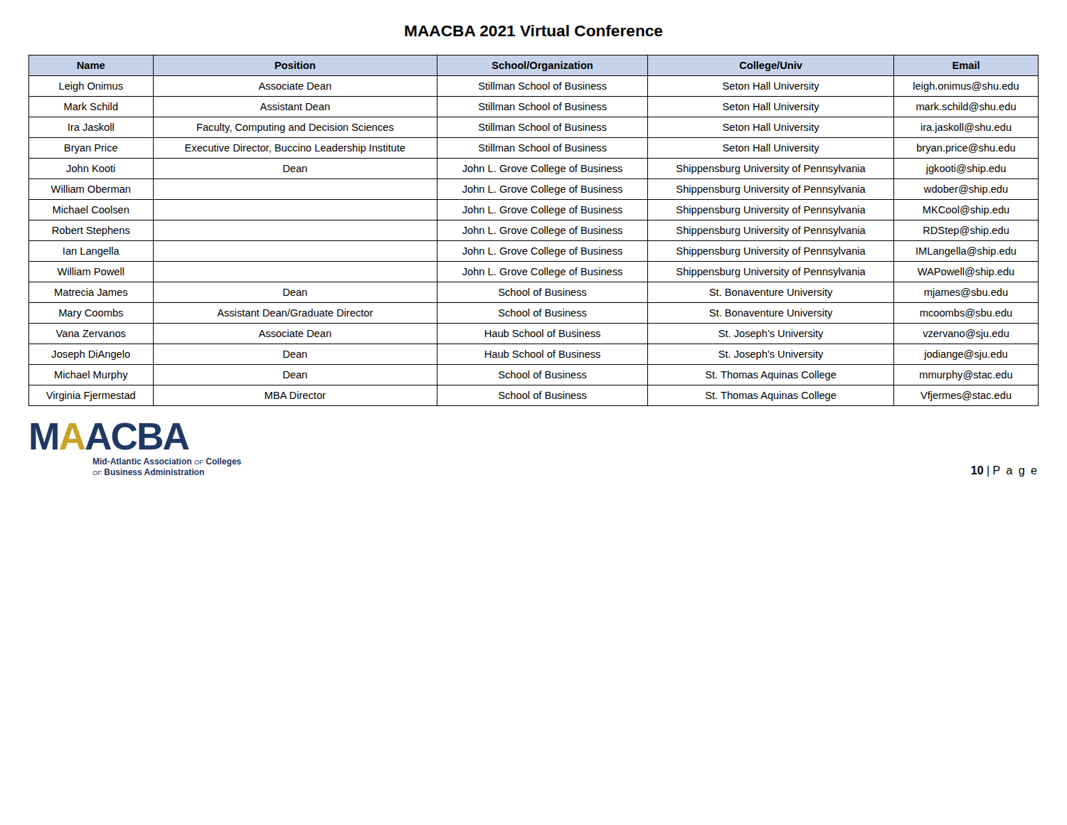MAACBA 2021 Virtual Conference
| Name | Position | School/Organization | College/Univ | Email |
| --- | --- | --- | --- | --- |
| Leigh Onimus | Associate Dean | Stillman School of Business | Seton Hall University | leigh.onimus@shu.edu |
| Mark Schild | Assistant Dean | Stillman School of Business | Seton Hall University | mark.schild@shu.edu |
| Ira Jaskoll | Faculty, Computing and Decision Sciences | Stillman School of Business | Seton Hall University | ira.jaskoll@shu.edu |
| Bryan Price | Executive Director, Buccino Leadership Institute | Stillman School of Business | Seton Hall University | bryan.price@shu.edu |
| John Kooti | Dean | John L. Grove College of Business | Shippensburg University of Pennsylvania | jgkooti@ship.edu |
| William Oberman | | John L. Grove College of Business | Shippensburg University of Pennsylvania | wdober@ship.edu |
| Michael Coolsen | | John L. Grove College of Business | Shippensburg University of Pennsylvania | MKCool@ship.edu |
| Robert Stephens | | John L. Grove College of Business | Shippensburg University of Pennsylvania | RDStep@ship.edu |
| Ian Langella | | John L. Grove College of Business | Shippensburg University of Pennsylvania | IMLangella@ship.edu |
| William Powell | | John L. Grove College of Business | Shippensburg University of Pennsylvania | WAPowell@ship.edu |
| Matrecia James | Dean | School of Business | St. Bonaventure University | mjames@sbu.edu |
| Mary Coombs | Assistant Dean/Graduate Director | School of Business | St. Bonaventure University | mcoombs@sbu.edu |
| Vana Zervanos | Associate Dean | Haub School of Business | St. Joseph's University | vzervano@sju.edu |
| Joseph DiAngelo | Dean | Haub School of Business | St. Joseph's University | jodiange@sju.edu |
| Michael Murphy | Dean | School of Business | St. Thomas Aquinas College | mmurphy@stac.edu |
| Virginia Fjermestad | MBA Director | School of Business | St. Thomas Aquinas College | Vfjermes@stac.edu |
MAACBA
Mid-Atlantic Association OF Colleges
OF Business Administration
10 | P a g e